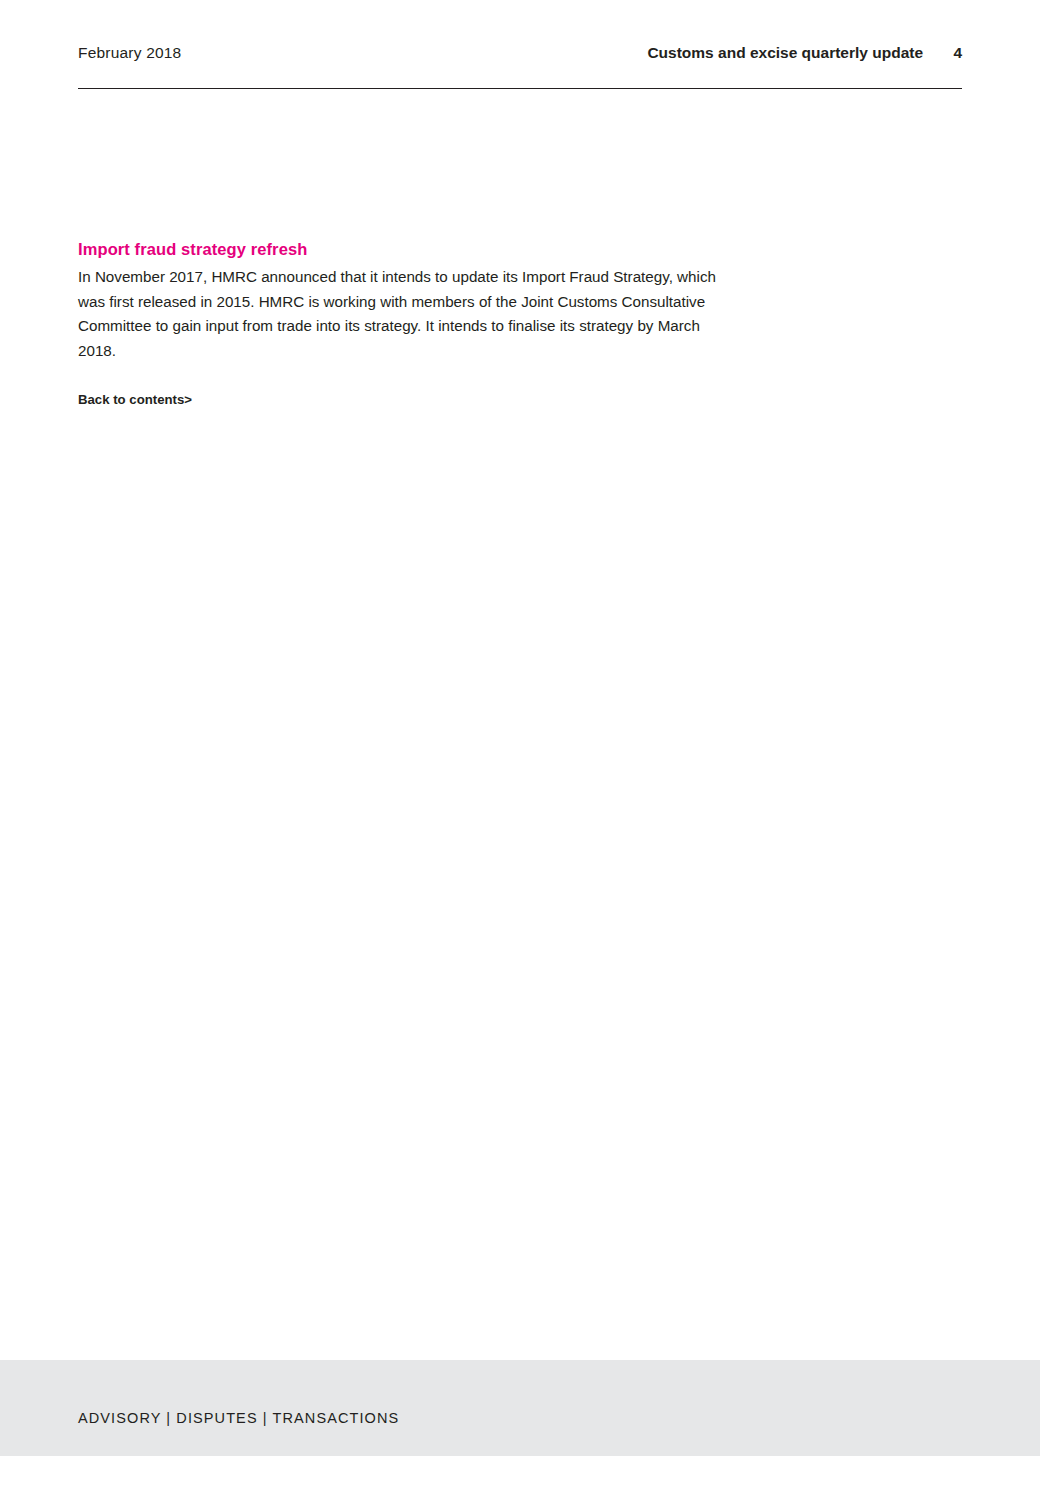February 2018
Customs and excise quarterly update 4
Import fraud strategy refresh
In November 2017, HMRC announced that it intends to update its Import Fraud Strategy, which was first released in 2015. HMRC is working with members of the Joint Customs Consultative Committee to gain input from trade into its strategy. It intends to finalise its strategy by March 2018.
Back to contents>
ADVISORY | DISPUTES | TRANSACTIONS